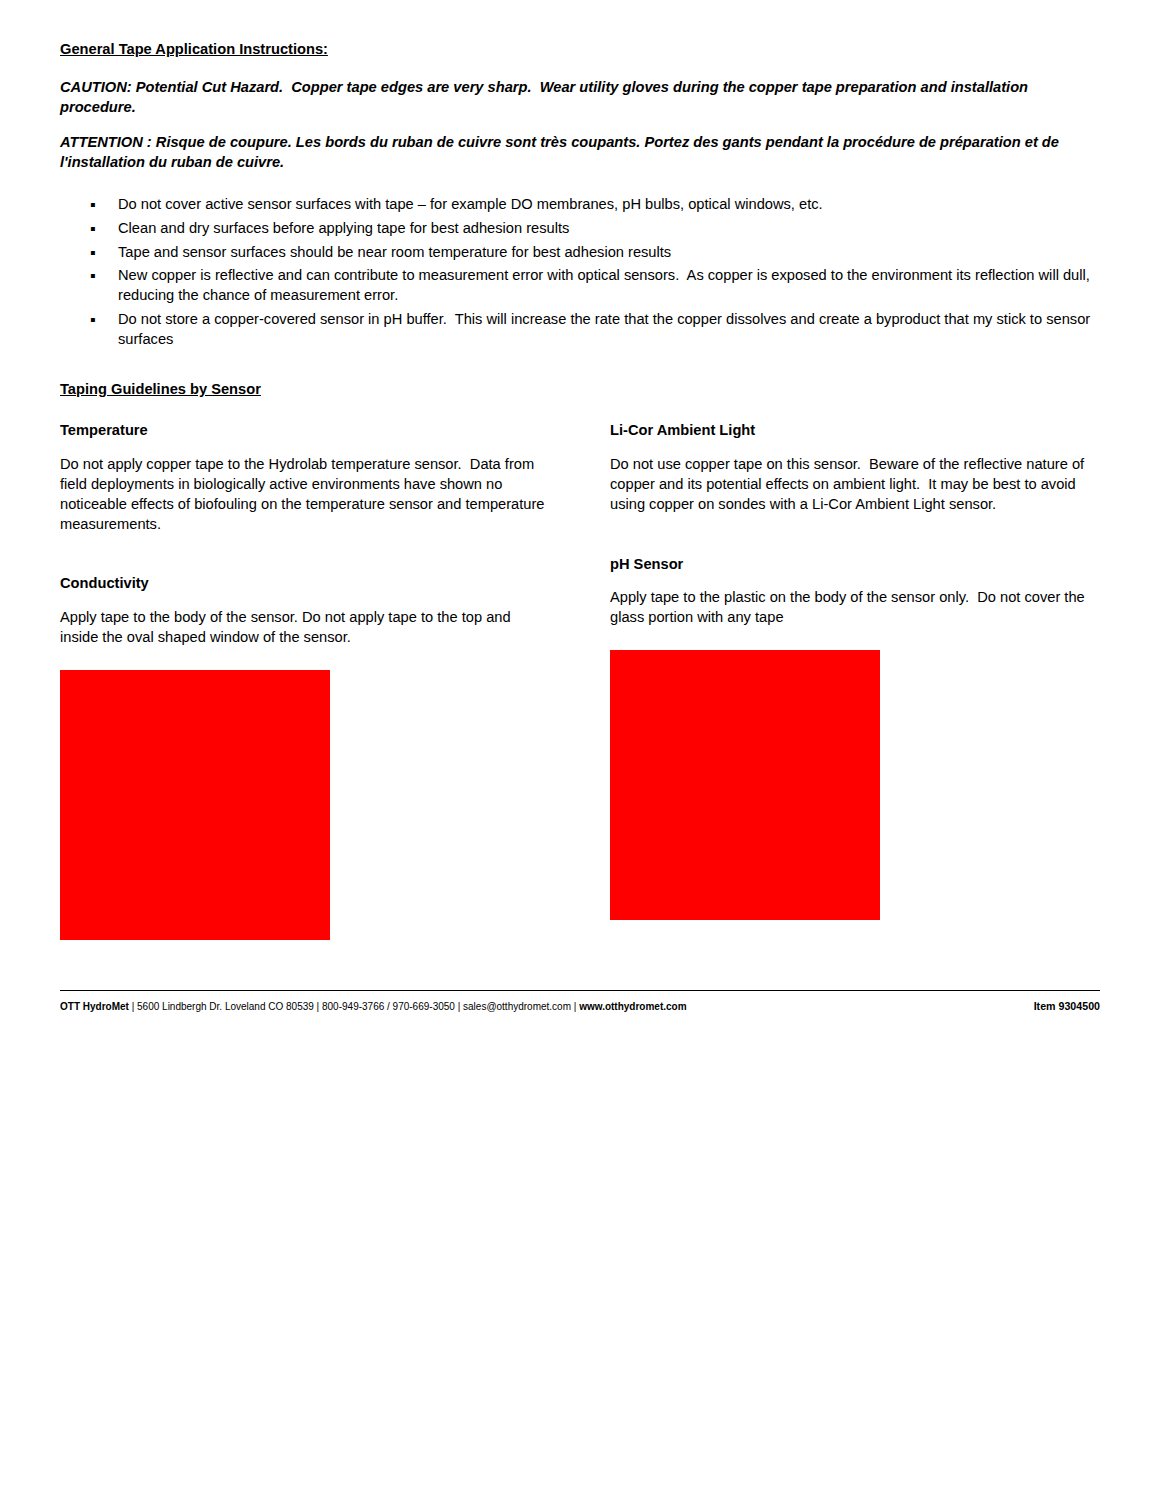General Tape Application Instructions:
CAUTION: Potential Cut Hazard. Copper tape edges are very sharp. Wear utility gloves during the copper tape preparation and installation procedure.
ATTENTION : Risque de coupure. Les bords du ruban de cuivre sont très coupants. Portez des gants pendant la procédure de préparation et de l'installation du ruban de cuivre.
Do not cover active sensor surfaces with tape – for example DO membranes, pH bulbs, optical windows, etc.
Clean and dry surfaces before applying tape for best adhesion results
Tape and sensor surfaces should be near room temperature for best adhesion results
New copper is reflective and can contribute to measurement error with optical sensors. As copper is exposed to the environment its reflection will dull, reducing the chance of measurement error.
Do not store a copper-covered sensor in pH buffer. This will increase the rate that the copper dissolves and create a byproduct that my stick to sensor surfaces
Taping Guidelines by Sensor
Temperature
Do not apply copper tape to the Hydrolab temperature sensor. Data from field deployments in biologically active environments have shown no noticeable effects of biofouling on the temperature sensor and temperature measurements.
Conductivity
Apply tape to the body of the sensor. Do not apply tape to the top and inside the oval shaped window of the sensor.
Li-Cor Ambient Light
Do not use copper tape on this sensor. Beware of the reflective nature of copper and its potential effects on ambient light. It may be best to avoid using copper on sondes with a Li-Cor Ambient Light sensor.
pH Sensor
Apply tape to the plastic on the body of the sensor only. Do not cover the glass portion with any tape
OTT HydroMet | 5600 Lindbergh Dr. Loveland CO 80539 | 800-949-3766 / 970-669-3050 | sales@otthydromet.com | www.otthydromet.com
Item 9304500